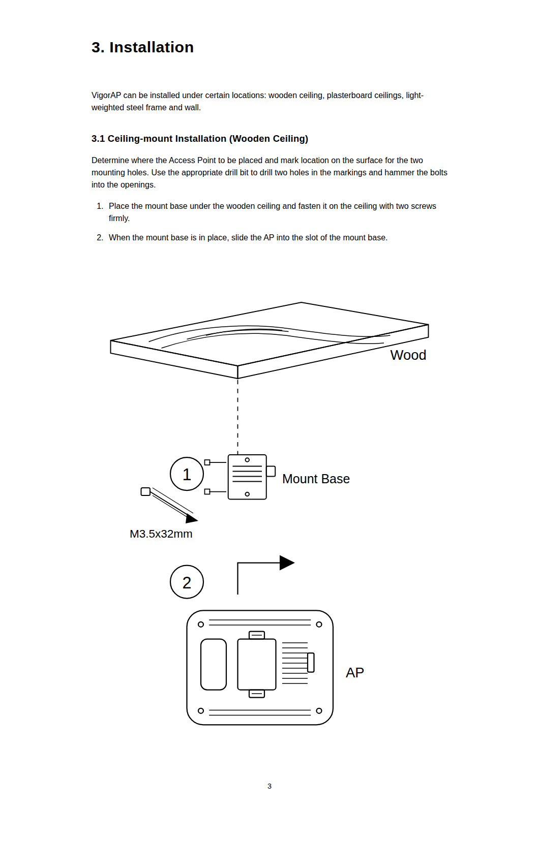3. Installation
VigorAP can be installed under certain locations: wooden ceiling, plasterboard ceilings, light-weighted steel frame and wall.
3.1 Ceiling-mount Installation (Wooden Ceiling)
Determine where the Access Point to be placed and mark location on the surface for the two mounting holes. Use the appropriate drill bit to drill two holes in the markings and hammer the bolts into the openings.
Place the mount base under the wooden ceiling and fasten it on the ceiling with two screws firmly.
When the mount base is in place, slide the AP into the slot of the mount base.
Wood 1 Mount Base M3.5x32mm 2 AP
3